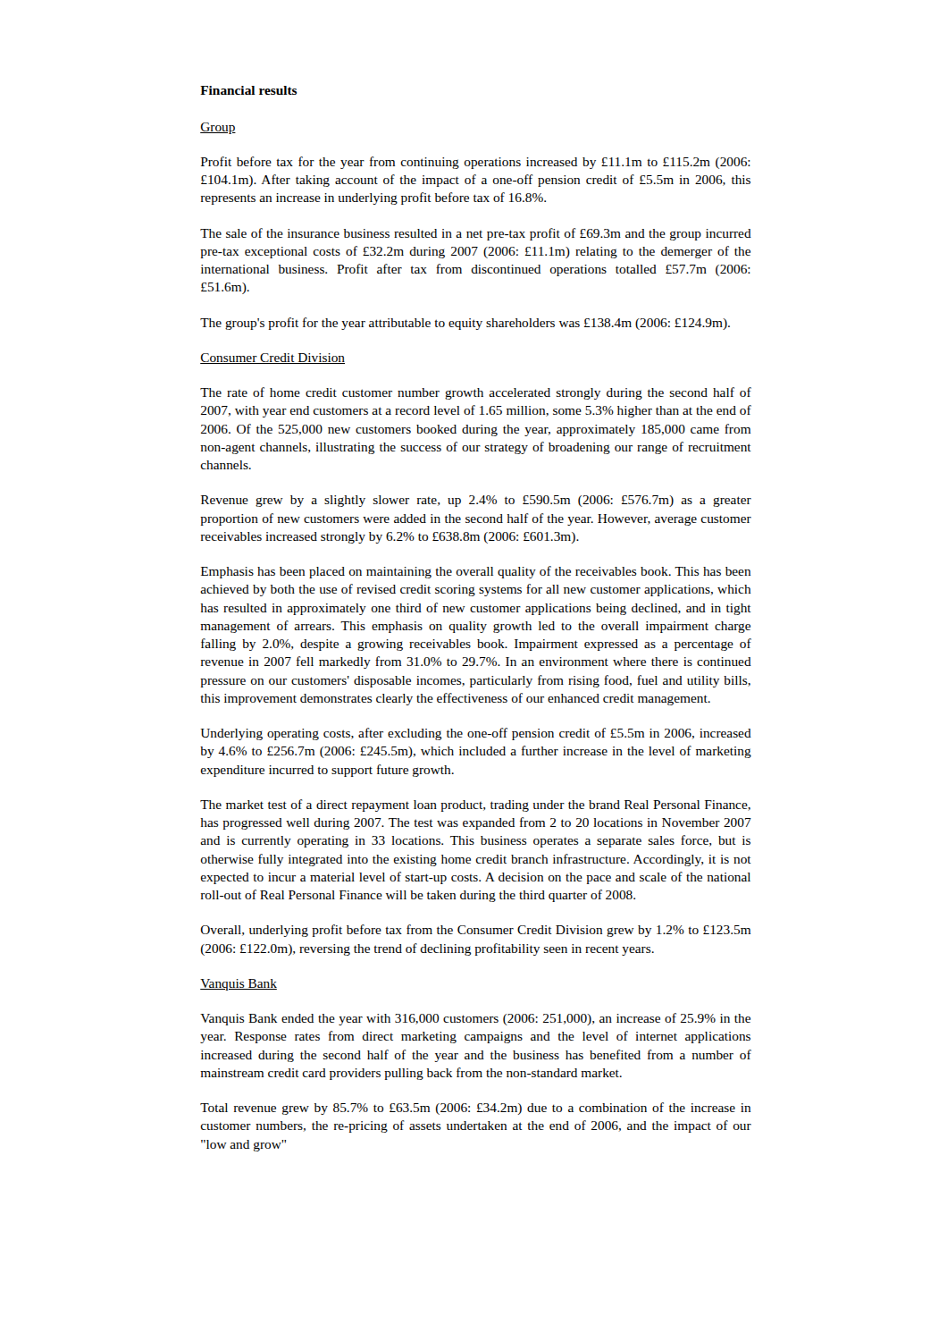Financial results
Group
Profit before tax for the year from continuing operations increased by £11.1m to £115.2m (2006: £104.1m). After taking account of the impact of a one-off pension credit of £5.5m in 2006, this represents an increase in underlying profit before tax of 16.8%.
The sale of the insurance business resulted in a net pre-tax profit of £69.3m and the group incurred pre-tax exceptional costs of £32.2m during 2007 (2006: £11.1m) relating to the demerger of the international business. Profit after tax from discontinued operations totalled £57.7m (2006: £51.6m).
The group's profit for the year attributable to equity shareholders was £138.4m (2006: £124.9m).
Consumer Credit Division
The rate of home credit customer number growth accelerated strongly during the second half of 2007, with year end customers at a record level of 1.65 million, some 5.3% higher than at the end of 2006. Of the 525,000 new customers booked during the year, approximately 185,000 came from non-agent channels, illustrating the success of our strategy of broadening our range of recruitment channels.
Revenue grew by a slightly slower rate, up 2.4% to £590.5m (2006: £576.7m) as a greater proportion of new customers were added in the second half of the year. However, average customer receivables increased strongly by 6.2% to £638.8m (2006: £601.3m).
Emphasis has been placed on maintaining the overall quality of the receivables book. This has been achieved by both the use of revised credit scoring systems for all new customer applications, which has resulted in approximately one third of new customer applications being declined, and in tight management of arrears. This emphasis on quality growth led to the overall impairment charge falling by 2.0%, despite a growing receivables book. Impairment expressed as a percentage of revenue in 2007 fell markedly from 31.0% to 29.7%. In an environment where there is continued pressure on our customers' disposable incomes, particularly from rising food, fuel and utility bills, this improvement demonstrates clearly the effectiveness of our enhanced credit management.
Underlying operating costs, after excluding the one-off pension credit of £5.5m in 2006, increased by 4.6% to £256.7m (2006: £245.5m), which included a further increase in the level of marketing expenditure incurred to support future growth.
The market test of a direct repayment loan product, trading under the brand Real Personal Finance, has progressed well during 2007. The test was expanded from 2 to 20 locations in November 2007 and is currently operating in 33 locations. This business operates a separate sales force, but is otherwise fully integrated into the existing home credit branch infrastructure. Accordingly, it is not expected to incur a material level of start-up costs. A decision on the pace and scale of the national roll-out of Real Personal Finance will be taken during the third quarter of 2008.
Overall, underlying profit before tax from the Consumer Credit Division grew by 1.2% to £123.5m (2006: £122.0m), reversing the trend of declining profitability seen in recent years.
Vanquis Bank
Vanquis Bank ended the year with 316,000 customers (2006: 251,000), an increase of 25.9% in the year. Response rates from direct marketing campaigns and the level of internet applications increased during the second half of the year and the business has benefited from a number of mainstream credit card providers pulling back from the non-standard market.
Total revenue grew by 85.7% to £63.5m (2006: £34.2m) due to a combination of the increase in customer numbers, the re-pricing of assets undertaken at the end of 2006, and the impact of our "low and grow"